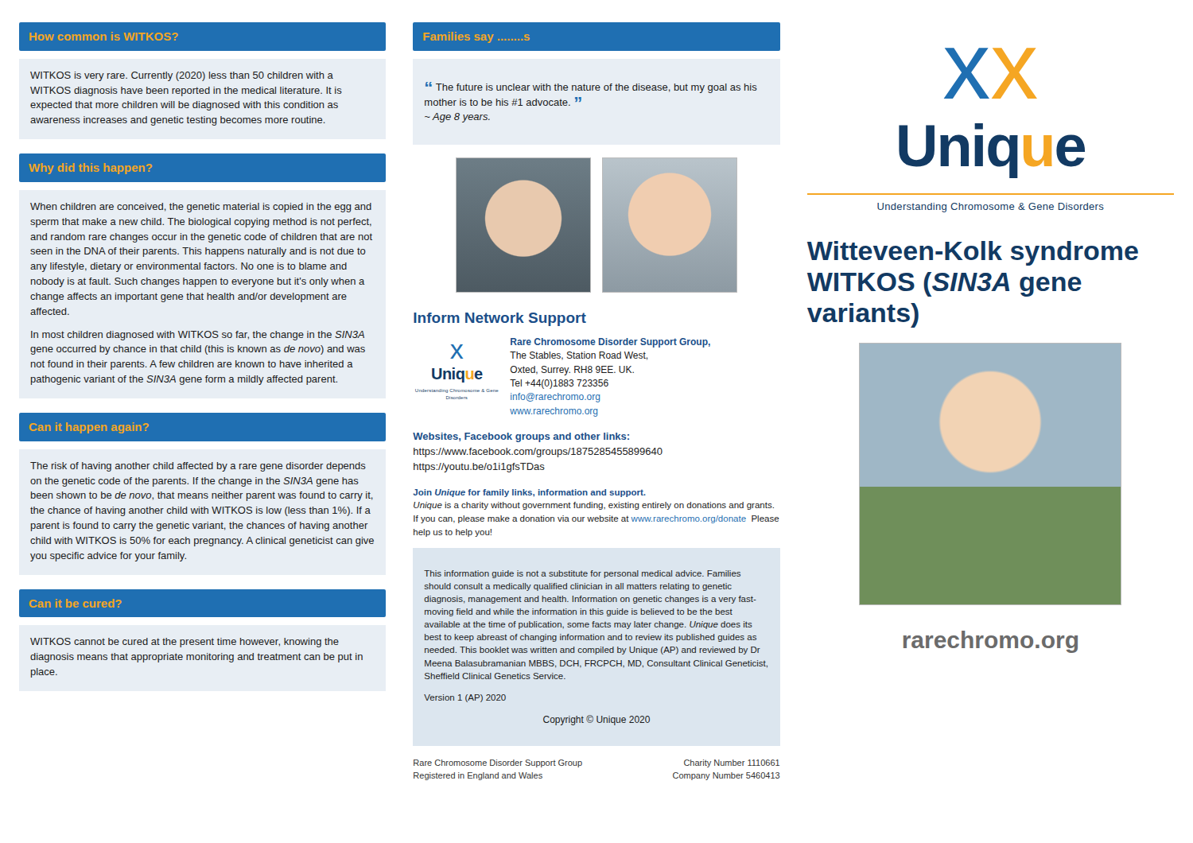How common is WITKOS?
WITKOS is very rare. Currently (2020) less than 50 children with a WITKOS diagnosis have been reported in the medical literature. It is expected that more children will be diagnosed with this condition as awareness increases and genetic testing becomes more routine.
Why did this happen?
When children are conceived, the genetic material is copied in the egg and sperm that make a new child. The biological copying method is not perfect, and random rare changes occur in the genetic code of children that are not seen in the DNA of their parents. This happens naturally and is not due to any lifestyle, dietary or environmental factors. No one is to blame and nobody is at fault. Such changes happen to everyone but it's only when a change affects an important gene that health and/or development are affected.
In most children diagnosed with WITKOS so far, the change in the SIN3A gene occurred by chance in that child (this is known as de novo) and was not found in their parents. A few children are known to have inherited a pathogenic variant of the SIN3A gene form a mildly affected parent.
Can it happen again?
The risk of having another child affected by a rare gene disorder depends on the genetic code of the parents. If the change in the SIN3A gene has been shown to be de novo, that means neither parent was found to carry it, the chance of having another child with WITKOS is low (less than 1%). If a parent is found to carry the genetic variant, the chances of having another child with WITKOS is 50% for each pregnancy. A clinical geneticist can give you specific advice for your family.
Can it be cured?
WITKOS cannot be cured at the present time however, knowing the diagnosis means that appropriate monitoring and treatment can be put in place.
Families say ........s
“ The future is unclear with the nature of the disease, but my goal as his mother is to be his #1 advocate. ”
~ Age 8 years.
Inform Network Support
x
Unique
Understanding Chromosome & Gene Disorders
Rare Chromosome Disorder Support Group,
The Stables, Station Road West,
Oxted, Surrey. RH8 9EE. UK.
Tel +44(0)1883 723356
info@rarechromo.org
www.rarechromo.org
Websites, Facebook groups and other links:
https://www.facebook.com/groups/1875285455899640
https://youtu.be/o1i1gfsTDas
Join Unique for family links, information and support.
Unique is a charity without government funding, existing entirely on donations and grants. If you can, please make a donation via our website at www.rarechromo.org/donate Please help us to help you!
This information guide is not a substitute for personal medical advice. Families should consult a medically qualified clinician in all matters relating to genetic diagnosis, management and health. Information on genetic changes is a very fast-moving field and while the information in this guide is believed to be the best available at the time of publication, some facts may later change. Unique does its best to keep abreast of changing information and to review its published guides as needed. This booklet was written and compiled by Unique (AP) and reviewed by Dr Meena Balasubramanian MBBS, DCH, FRCPCH, MD, Consultant Clinical Geneticist, Sheffield Clinical Genetics Service.
Version 1 (AP) 2020
Copyright © Unique 2020
Rare Chromosome Disorder Support Group
Registered in England and Wales
Charity Number 1110661
Company Number 5460413
xx
Unique
Understanding Chromosome & Gene Disorders
Witteveen-Kolk syndrome WITKOS (SIN3A gene variants)
rarechromo.org